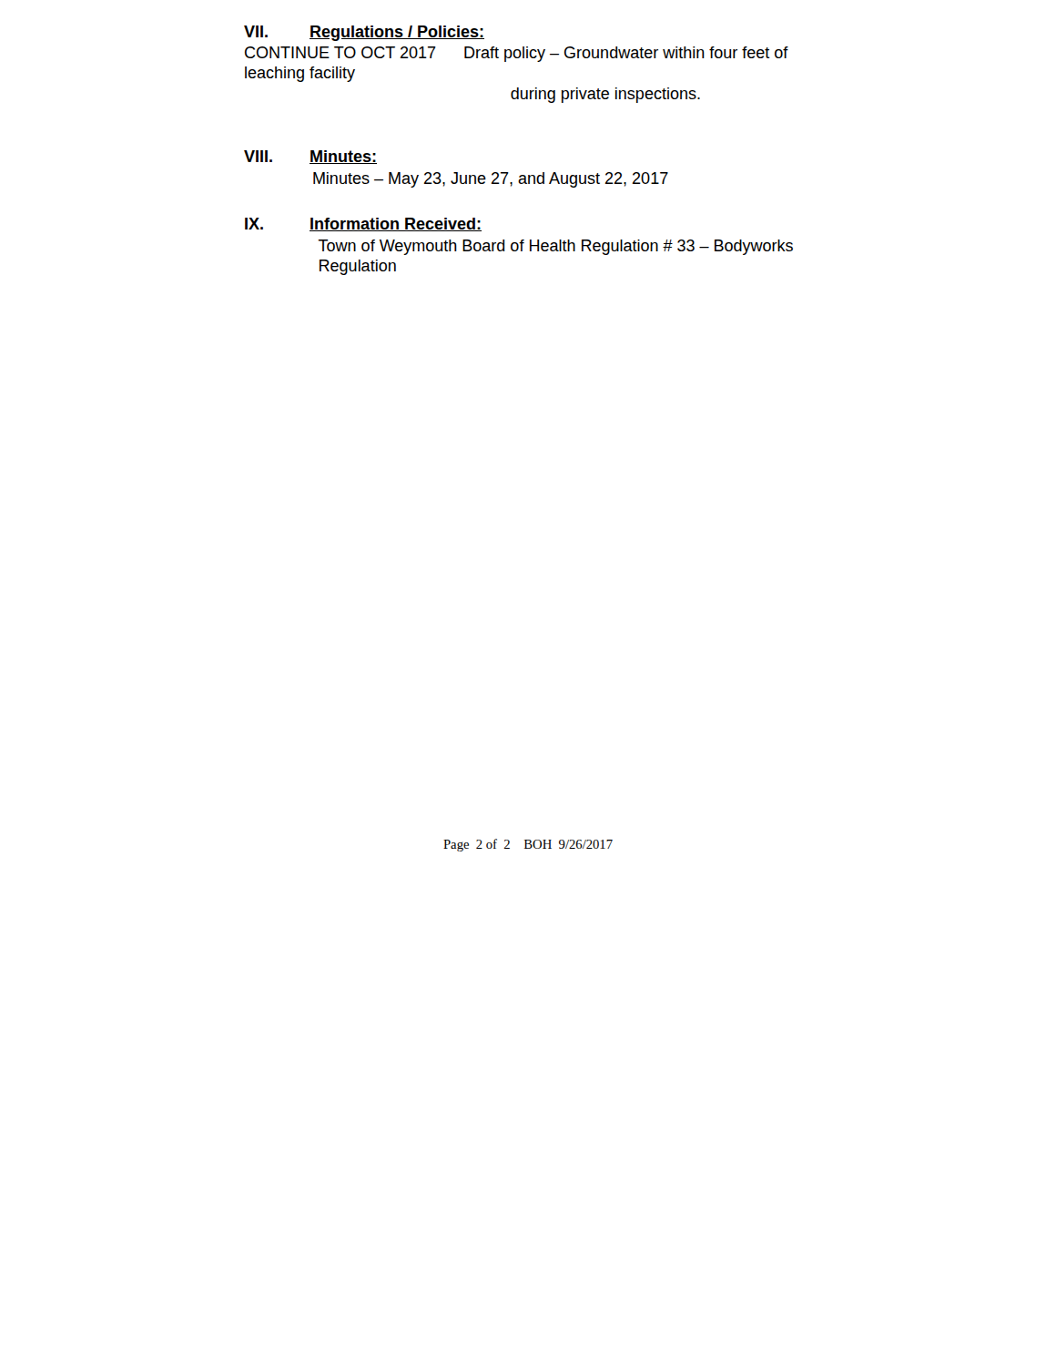VII. Regulations / Policies:
CONTINUE TO OCT 2017 Draft policy – Groundwater within four feet of leaching facility
during private inspections.
VIII. Minutes:
Minutes – May 23, June 27, and August 22, 2017
IX. Information Received:
Town of Weymouth Board of Health Regulation # 33 – Bodyworks Regulation
Page 2 of 2 BOH 9/26/2017